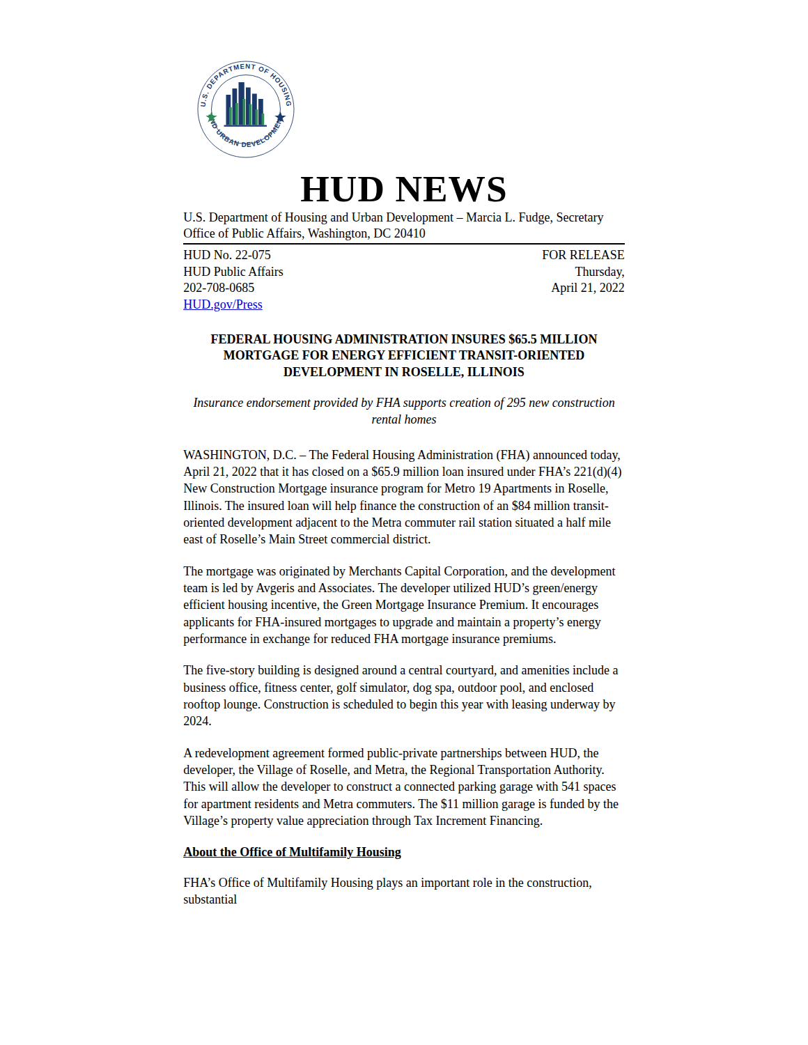U.S. DEPARTMENT OF HOUSING AND URBAN DEVELOPMENT
HUD NEWS
U.S. Department of Housing and Urban Development – Marcia L. Fudge, Secretary
Office of Public Affairs, Washington, DC 20410
| HUD No. 22-075 | FOR RELEASE |
| HUD Public Affairs | Thursday, |
| 202-708-0685 | April 21, 2022 |
| HUD.gov/Press | |
Federal Housing Administration Insures $65.5 Million Mortgage for Energy Efficient Transit-Oriented Development in Roselle, Illinois
Insurance endorsement provided by FHA supports creation of 295 new construction rental homes
WASHINGTON, D.C. – The Federal Housing Administration (FHA) announced today, April 21, 2022 that it has closed on a $65.9 million loan insured under FHA’s 221(d)(4) New Construction Mortgage insurance program for Metro 19 Apartments in Roselle, Illinois. The insured loan will help finance the construction of an $84 million transit-oriented development adjacent to the Metra commuter rail station situated a half mile east of Roselle’s Main Street commercial district.
The mortgage was originated by Merchants Capital Corporation, and the development team is led by Avgeris and Associates. The developer utilized HUD’s green/energy efficient housing incentive, the Green Mortgage Insurance Premium. It encourages applicants for FHA-insured mortgages to upgrade and maintain a property’s energy performance in exchange for reduced FHA mortgage insurance premiums.
The five-story building is designed around a central courtyard, and amenities include a business office, fitness center, golf simulator, dog spa, outdoor pool, and enclosed rooftop lounge. Construction is scheduled to begin this year with leasing underway by 2024.
A redevelopment agreement formed public-private partnerships between HUD, the developer, the Village of Roselle, and Metra, the Regional Transportation Authority. This will allow the developer to construct a connected parking garage with 541 spaces for apartment residents and Metra commuters. The $11 million garage is funded by the Village’s property value appreciation through Tax Increment Financing.
About the Office of Multifamily Housing
FHA’s Office of Multifamily Housing plays an important role in the construction, substantial